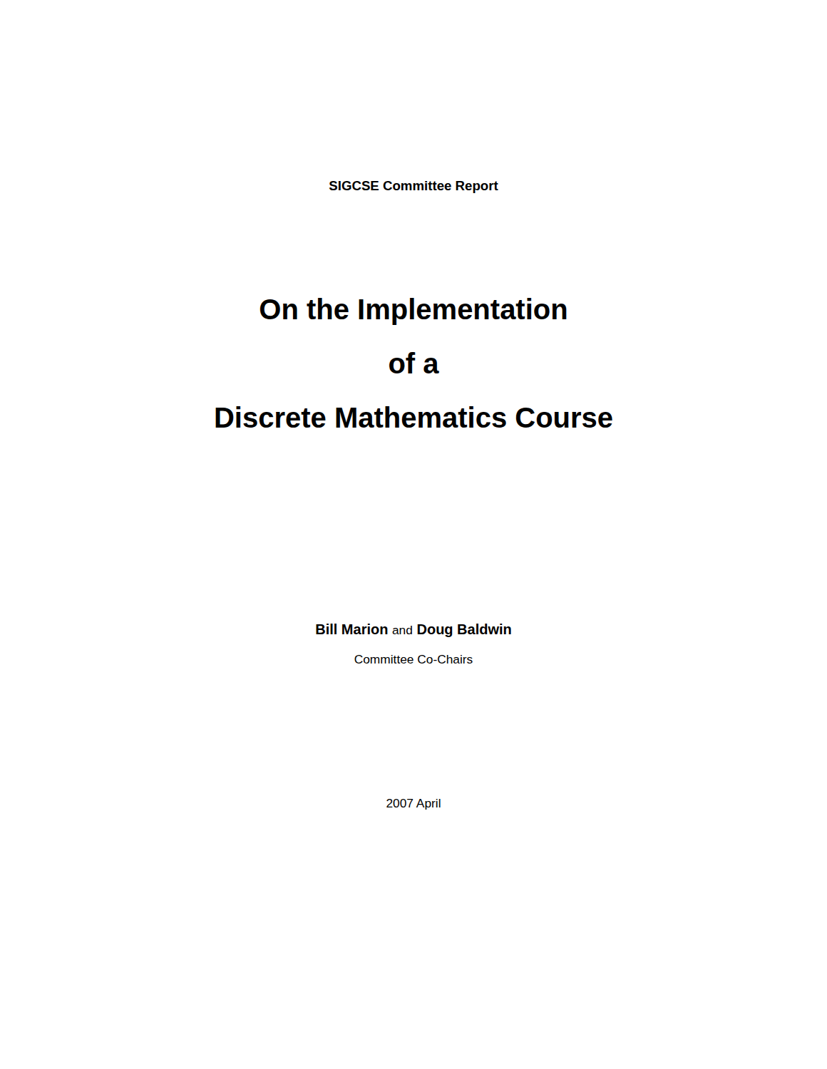SIGCSE Committee Report
On the Implementation of a Discrete Mathematics Course
Bill Marion and Doug Baldwin
Committee Co-Chairs
2007 April